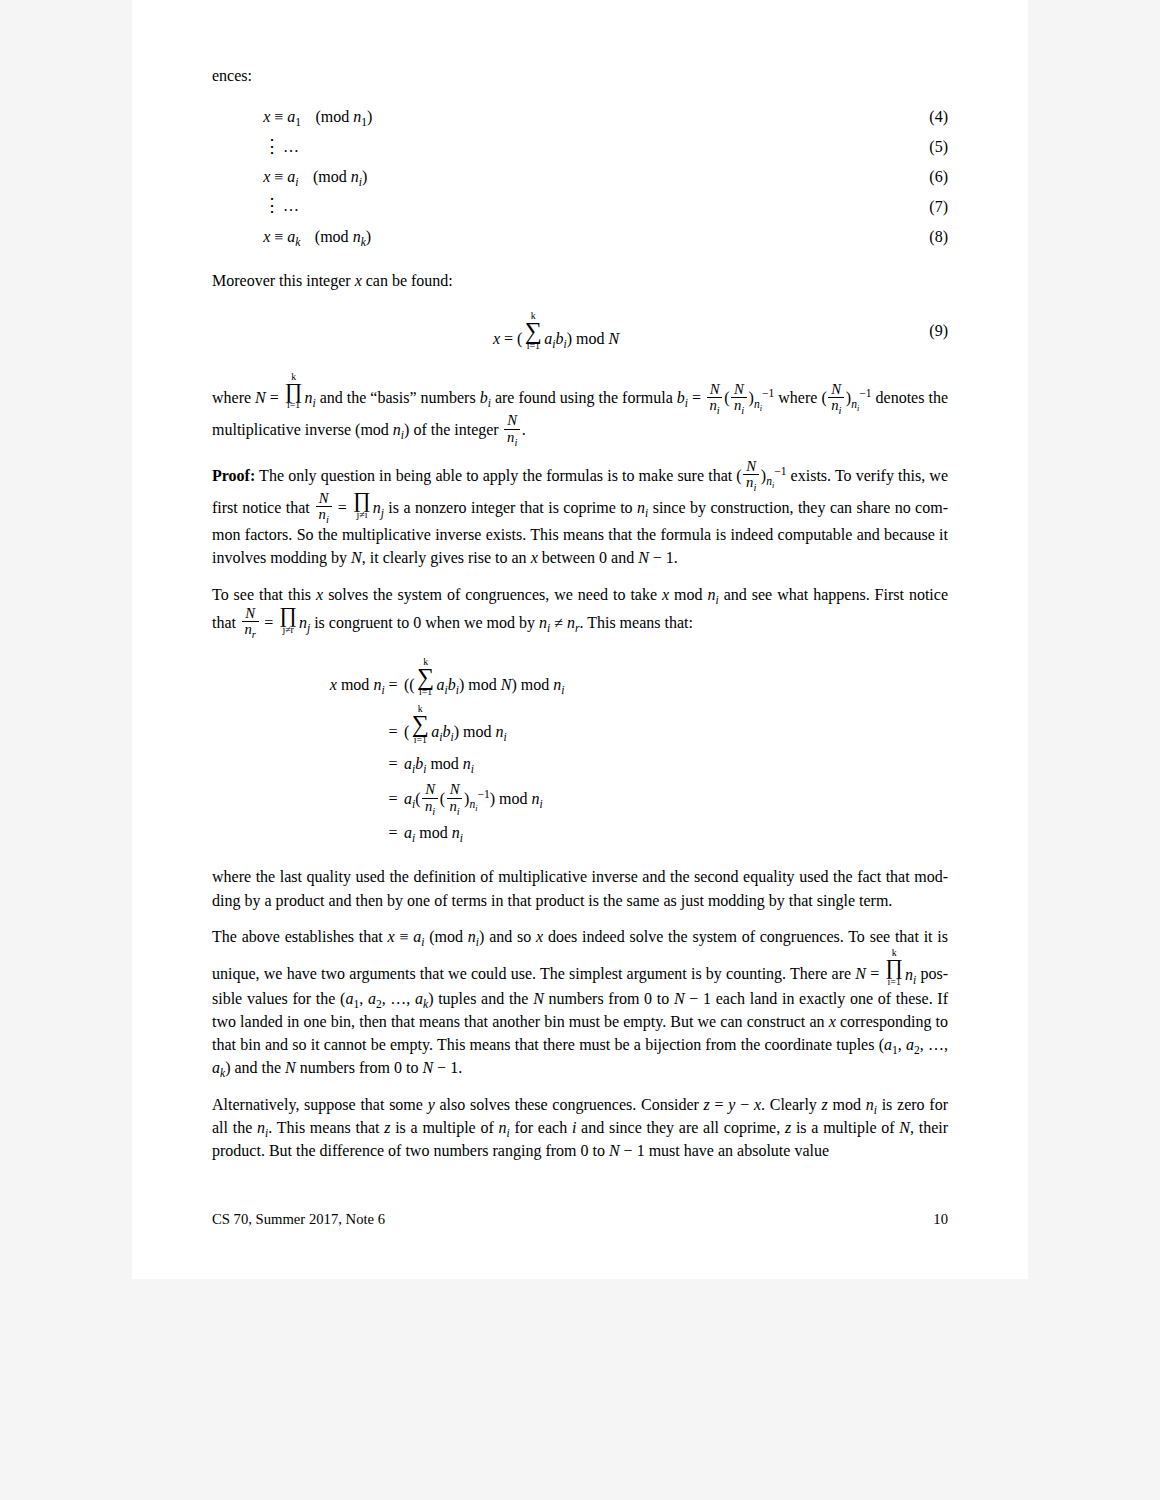ences:
x ≡ a1(mod n1)
(4)
⋮…
(5)
x ≡ ai(mod ni)
(6)
⋮…
(7)
x ≡ ak(mod nk)
(8)
Moreover this integer x can be found:
x = (k∑i=1 aibi) mod N
(9)
where N = k∏i=1 ni and the “basis” numbers bi are found using the formula bi = Nni(Nni)ni−1 where (Nni)ni−1 denotes the multiplicative inverse (mod ni) of the integer Nni.
Proof: The only question in being able to apply the formulas is to make sure that (Nni)ni−1 exists. To verify this, we first notice that Nni = ∏j≠i nj is a nonzero integer that is coprime to ni since by construction, they can share no common factors. So the multiplicative inverse exists. This means that the formula is indeed computable and because it involves modding by N, it clearly gives rise to an x between 0 and N − 1.
To see that this x solves the system of congruences, we need to take x mod ni and see what happens. First notice that Nnr = ∏j≠r nj is congruent to 0 when we mod by ni ≠ nr. This means that:
x mod ni =
((k∑i=1 aibi) mod N) mod ni
=
(k∑i=1 aibi) mod ni
=
aibi mod ni
=
ai(Nni(Nni)ni−1) mod ni
=
ai mod ni
where the last quality used the definition of multiplicative inverse and the second equality used the fact that modding by a product and then by one of terms in that product is the same as just modding by that single term.
The above establishes that x ≡ ai (mod ni) and so x does indeed solve the system of congruences. To see that it is unique, we have two arguments that we could use. The simplest argument is by counting. There are N = k∏i=1 ni possible values for the (a1, a2, …, ak) tuples and the N numbers from 0 to N − 1 each land in exactly one of these. If two landed in one bin, then that means that another bin must be empty. But we can construct an x corresponding to that bin and so it cannot be empty. This means that there must be a bijection from the coordinate tuples (a1, a2, …, ak) and the N numbers from 0 to N − 1.
Alternatively, suppose that some y also solves these congruences. Consider z = y − x. Clearly z mod ni is zero for all the ni. This means that z is a multiple of ni for each i and since they are all coprime, z is a multiple of N, their product. But the difference of two numbers ranging from 0 to N − 1 must have an absolute value
CS 70, Summer 2017, Note 6 10